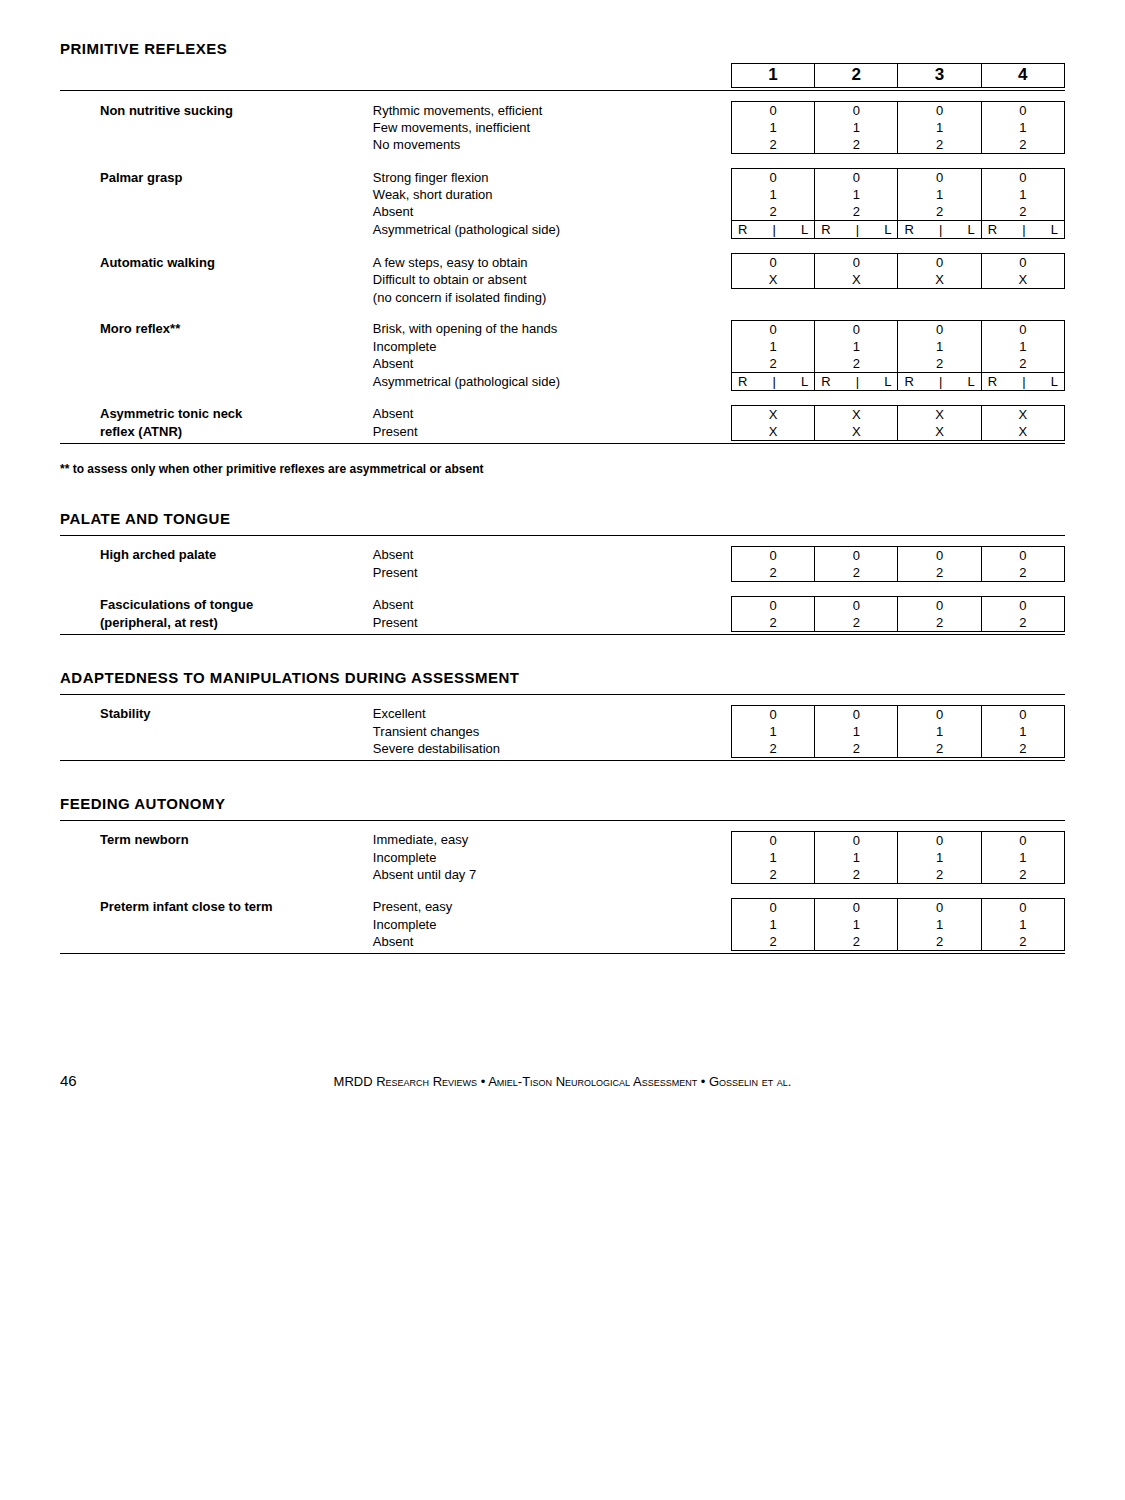PRIMITIVE REFLEXES
| | | 1 | 2 | 3 | 4 |
| Non nutritive sucking | Rythmic movements, efficient | 0 | 0 | 0 | 0 |
| | Few movements, inefficient | 1 | 1 | 1 | 1 |
| | No movements | 2 | 2 | 2 | 2 |
| Palmar grasp | Strong finger flexion | 0 | 0 | 0 | 0 |
| | Weak, short duration | 1 | 1 | 1 | 1 |
| | Absent | 2 | 2 | 2 | 2 |
| | Asymmetrical (pathological side) | R / L | R / L | R / L | R / L |
| Automatic walking | A few steps, easy to obtain | 0 | 0 | 0 | 0 |
| | Difficult to obtain or absent | X | X | X | X |
| | (no concern if isolated finding) | | | | |
| Moro reflex** | Brisk, with opening of the hands | 0 | 0 | 0 | 0 |
| | Incomplete | 1 | 1 | 1 | 1 |
| | Absent | 2 | 2 | 2 | 2 |
| | Asymmetrical (pathological side) | R / L | R / L | R / L | R / L |
| Asymmetric tonic neck | Absent | X | X | X | X |
| reflex (ATNR) | Present | X | X | X | X |
** to assess only when other primitive reflexes are asymmetrical or absent
PALATE AND TONGUE
| High arched palate | Absent | 0 | 0 | 0 | 0 |
| | Present | 2 | 2 | 2 | 2 |
| Fasciculations of tongue | Absent | 0 | 0 | 0 | 0 |
| (peripheral, at rest) | Present | 2 | 2 | 2 | 2 |
ADAPTEDNESS TO MANIPULATIONS DURING ASSESSMENT
| Stability | Excellent | 0 | 0 | 0 | 0 |
| | Transient changes | 1 | 1 | 1 | 1 |
| | Severe destabilisation | 2 | 2 | 2 | 2 |
FEEDING AUTONOMY
| Term newborn | Immediate, easy | 0 | 0 | 0 | 0 |
| | Incomplete | 1 | 1 | 1 | 1 |
| | Absent until day 7 | 2 | 2 | 2 | 2 |
| Preterm infant close to term | Present, easy | 0 | 0 | 0 | 0 |
| | Incomplete | 1 | 1 | 1 | 1 |
| | Absent | 2 | 2 | 2 | 2 |
46 MRDD Research Reviews • Amiel-Tison Neurological Assessment • Gosselin et al.